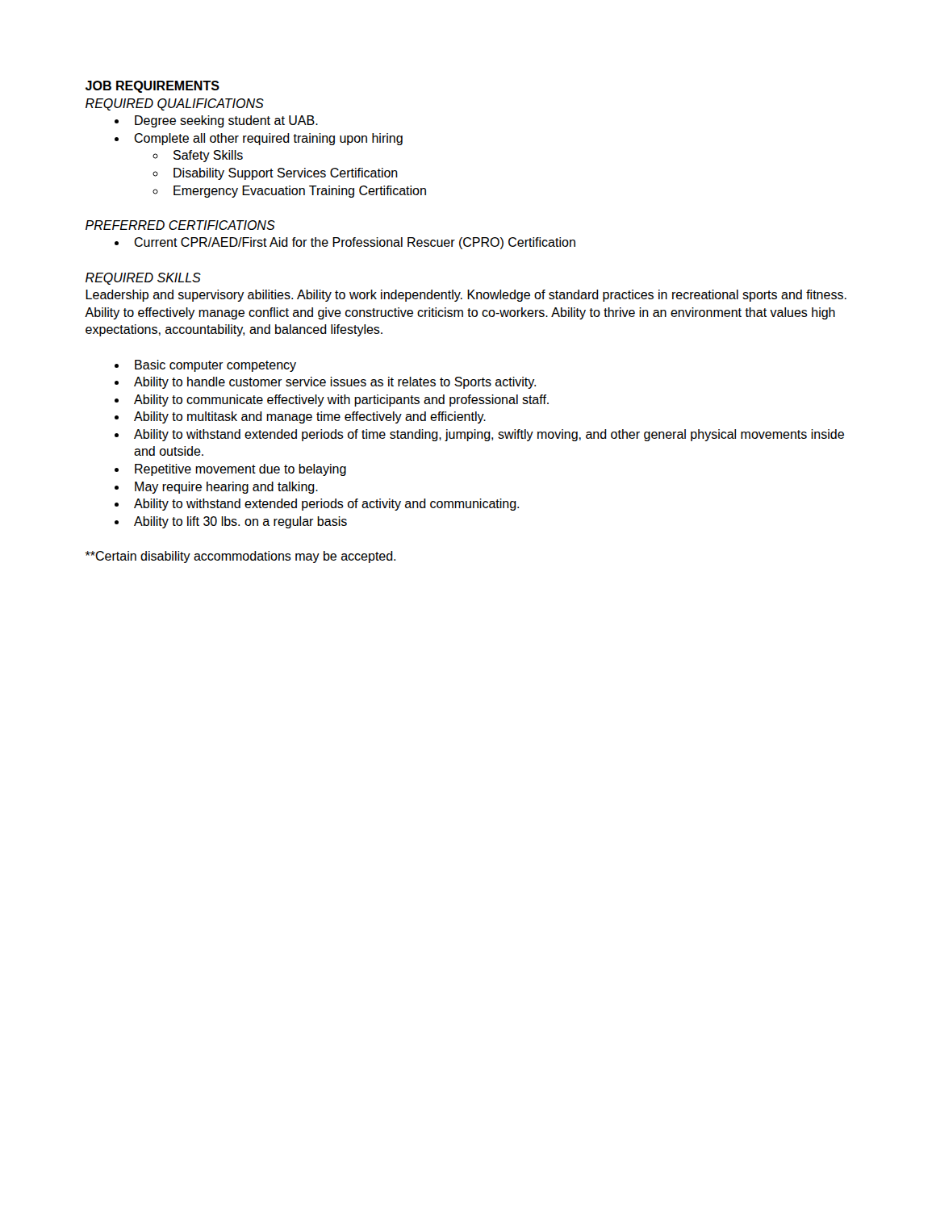JOB REQUIREMENTS
REQUIRED QUALIFICATIONS
Degree seeking student at UAB.
Complete all other required training upon hiring
Safety Skills
Disability Support Services Certification
Emergency Evacuation Training Certification
PREFERRED CERTIFICATIONS
Current CPR/AED/First Aid for the Professional Rescuer (CPRO) Certification
REQUIRED SKILLS
Leadership and supervisory abilities. Ability to work independently. Knowledge of standard practices in recreational sports and fitness. Ability to effectively manage conflict and give constructive criticism to co-workers. Ability to thrive in an environment that values high expectations, accountability, and balanced lifestyles.
Basic computer competency
Ability to handle customer service issues as it relates to Sports activity.
Ability to communicate effectively with participants and professional staff.
Ability to multitask and manage time effectively and efficiently.
Ability to withstand extended periods of time standing, jumping, swiftly moving, and other general physical movements inside and outside.
Repetitive movement due to belaying
May require hearing and talking.
Ability to withstand extended periods of activity and communicating.
Ability to lift 30 lbs. on a regular basis
**Certain disability accommodations may be accepted.